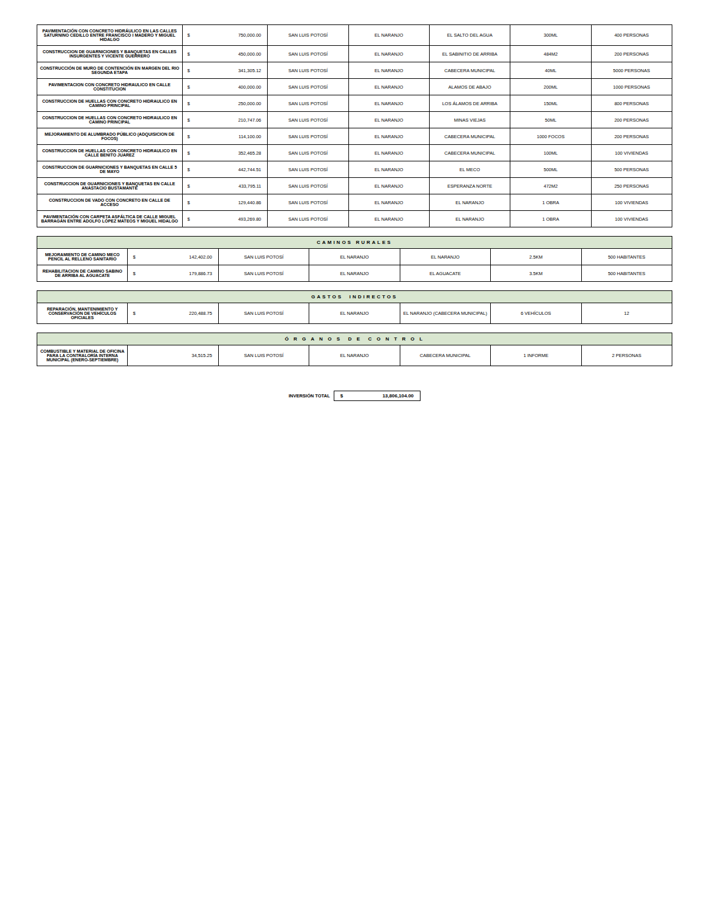| PAVIMENTACIÓN CON CONCRETO HIDRÁULICO EN LAS CALLES SATURNINO CEDILLO ENTRE FRANCISCO I MADERO Y MIGUEL HIDALGO | $ 750,000.00 | SAN LUIS POTOSÍ | EL NARANJO | EL SALTO DEL AGUA | 300ML | 400 PERSONAS |
| CONSTRUCCION DE GUARNICIONES Y BANQUETAS EN CALLES INSURGENTES Y VICENTE GUERRERO | $ 450,000.00 | SAN LUIS POTOSÍ | EL NARANJO | EL SABINITIO DE ARRIBA | 484M2 | 200 PERSONAS |
| CONSTRUCCIÓN DE MURO DE CONTENCIÓN EN MARGEN DEL RIO SEGUNDA ETAPA | $ 341,305.12 | SAN LUIS POTOSÍ | EL NARANJO | CABECERA MUNICIPAL | 40ML | 5000 PERSONAS |
| PAVIMENTACION CON CONCRETO HIDRAULICO EN CALLE CONSTITUCION | $ 400,000.00 | SAN LUIS POTOSÍ | EL NARANJO | ALAMOS DE ABAJO | 200ML | 1000 PERSONAS |
| CONSTRUCCION DE HUELLAS CON CONCRETO HIDRAULICO EN CAMINO PRINCIPAL | $ 250,000.00 | SAN LUIS POTOSÍ | EL NARANJO | LOS ÁLAMOS DE ARRIBA | 150ML | 800 PERSONAS |
| CONSTRUCCION DE HUELLAS CON CONCRETO HIDRAULICO EN CAMINO PRINCIPAL | $ 210,747.06 | SAN LUIS POTOSÍ | EL NARANJO | MINAS VIEJAS | 50ML | 200 PERSONAS |
| MEJORAMIENTO DE ALUMBRADO PÚBLICO (ADQUISICION DE FOCOS) | $ 114,100.00 | SAN LUIS POTOSÍ | EL NARANJO | CABECERA MUNICIPAL | 1000 FOCOS | 200 PERSONAS |
| CONSTRUCCION DE HUELLAS CON CONCRETO HIDRAULICO EN CALLE BENITO JUAREZ | $ 352,465.28 | SAN LUIS POTOSÍ | EL NARANJO | CABECERA MUNICIPAL | 100ML | 100 VIVIENDAS |
| CONSTRUCCION DE GUARNICIONES Y BANQUETAS EN CALLE 5 DE MAYO | $ 442,744.51 | SAN LUIS POTOSÍ | EL NARANJO | EL MECO | 500ML | 500 PERSONAS |
| CONSTRUCCION DE GUARNICIONES Y BANQUETAS EN CALLE ANASTACIO BUSTAMANTE | $ 433,795.11 | SAN LUIS POTOSÍ | EL NARANJO | ESPERANZA NORTE | 472M2 | 250 PERSONAS |
| CONSTRUCCION DE VADO CON CONCRETO EN CALLE DE ACCESO | $ 129,440.86 | SAN LUIS POTOSÍ | EL NARANJO | EL NARANJO | 1 OBRA | 100 VIVIENDAS |
| PAVIMENTACIÓN CON CARPETA ASFÁLTICA DE CALLE MIGUEL BARRAGÁN ENTRE ADOLFO LÓPEZ MATEOS Y MIGUEL HIDALGO | $ 493,269.80 | SAN LUIS POTOSÍ | EL NARANJO | EL NARANJO | 1 OBRA | 100 VIVIENDAS |
| CAMINOS RURALES |
| MEJORAMIENTO DE CAMINO MECO PENCIL AL RELLENO SANITARIO | $ 142,402.00 | SAN LUIS POTOSÍ | EL NARANJO | EL NARANJO | 2.5KM | 500 HABITANTES |
| REHABILITACION DE CAMINO SABINO DE ARRIBA AL AGUACATE | $ 179,886.73 | SAN LUIS POTOSÍ | EL NARANJO | EL AGUACATE | 3.5KM | 500 HABITANTES |
| GASTOS INDIRECTOS |
| REPARACIÓN, MANTENIMIENTO Y CONSERVACIÓN DE VEHÍCULOS OFICIALES | $ 220,488.75 | SAN LUIS POTOSÍ | EL NARANJO | EL NARANJO (CABECERA MUNICIPAL) | 6 VEHÍCULOS | 12 |
| Ó R G A N O S D E C O N T R O L |
| COMBUSTIBLE Y MATERIAL DE OFICINA PARA LA CONTRALORÍA INTERNA MUNICIPAL (ENERO-SEPTIEMBRE) | 34,515.25 | SAN LUIS POTOSÍ | EL NARANJO | CABECERA MUNICIPAL | 1 INFORME | 2 PERSONAS |
INVERSIÓN TOTAL$13,806,104.00